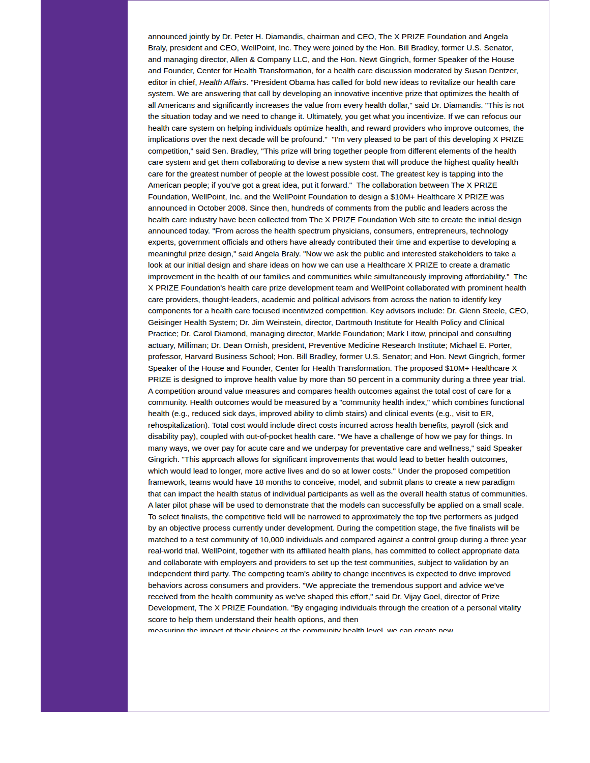announced jointly by Dr. Peter H. Diamandis, chairman and CEO, The X PRIZE Foundation and Angela Braly, president and CEO, WellPoint, Inc. They were joined by the Hon. Bill Bradley, former U.S. Senator, and managing director, Allen & Company LLC, and the Hon. Newt Gingrich, former Speaker of the House and Founder, Center for Health Transformation, for a health care discussion moderated by Susan Dentzer, editor in chief, Health Affairs. "President Obama has called for bold new ideas to revitalize our health care system. We are answering that call by developing an innovative incentive prize that optimizes the health of all Americans and significantly increases the value from every health dollar," said Dr. Diamandis. "This is not the situation today and we need to change it. Ultimately, you get what you incentivize. If we can refocus our health care system on helping individuals optimize health, and reward providers who improve outcomes, the implications over the next decade will be profound." "I'm very pleased to be part of this developing X PRIZE competition," said Sen. Bradley, "This prize will bring together people from different elements of the health care system and get them collaborating to devise a new system that will produce the highest quality health care for the greatest number of people at the lowest possible cost. The greatest key is tapping into the American people; if you've got a great idea, put it forward." The collaboration between The X PRIZE Foundation, WellPoint, Inc. and the WellPoint Foundation to design a $10M+ Healthcare X PRIZE was announced in October 2008. Since then, hundreds of comments from the public and leaders across the health care industry have been collected from The X PRIZE Foundation Web site to create the initial design announced today. "From across the health spectrum physicians, consumers, entrepreneurs, technology experts, government officials and others have already contributed their time and expertise to developing a meaningful prize design," said Angela Braly. "Now we ask the public and interested stakeholders to take a look at our initial design and share ideas on how we can use a Healthcare X PRIZE to create a dramatic improvement in the health of our families and communities while simultaneously improving affordability." The X PRIZE Foundation's health care prize development team and WellPoint collaborated with prominent health care providers, thought-leaders, academic and political advisors from across the nation to identify key components for a health care focused incentivized competition. Key advisors include: Dr. Glenn Steele, CEO, Geisinger Health System; Dr. Jim Weinstein, director, Dartmouth Institute for Health Policy and Clinical Practice; Dr. Carol Diamond, managing director, Markle Foundation; Mark Litow, principal and consulting actuary, Milliman; Dr. Dean Ornish, president, Preventive Medicine Research Institute; Michael E. Porter, professor, Harvard Business School; Hon. Bill Bradley, former U.S. Senator; and Hon. Newt Gingrich, former Speaker of the House and Founder, Center for Health Transformation. The proposed $10M+ Healthcare X PRIZE is designed to improve health value by more than 50 percent in a community during a three year trial. A competition around value measures and compares health outcomes against the total cost of care for a community. Health outcomes would be measured by a "community health index," which combines functional health (e.g., reduced sick days, improved ability to climb stairs) and clinical events (e.g., visit to ER, rehospitalization). Total cost would include direct costs incurred across health benefits, payroll (sick and disability pay), coupled with out-of-pocket health care. "We have a challenge of how we pay for things. In many ways, we over pay for acute care and we underpay for preventative care and wellness," said Speaker Gingrich. "This approach allows for significant improvements that would lead to better health outcomes, which would lead to longer, more active lives and do so at lower costs." Under the proposed competition framework, teams would have 18 months to conceive, model, and submit plans to create a new paradigm that can impact the health status of individual participants as well as the overall health status of communities. A later pilot phase will be used to demonstrate that the models can successfully be applied on a small scale. To select finalists, the competitive field will be narrowed to approximately the top five performers as judged by an objective process currently under development. During the competition stage, the five finalists will be matched to a test community of 10,000 individuals and compared against a control group during a three year real-world trial. WellPoint, together with its affiliated health plans, has committed to collect appropriate data and collaborate with employers and providers to set up the test communities, subject to validation by an independent third party. The competing team's ability to change incentives is expected to drive improved behaviors across consumers and providers. "We appreciate the tremendous support and advice we've received from the health community as we've shaped this effort," said Dr. Vijay Goel, director of Prize Development, The X PRIZE Foundation. "By engaging individuals through the creation of a personal vitality score to help them understand their health options, and then
measuring the impact of their choices at the community health level, we can create new